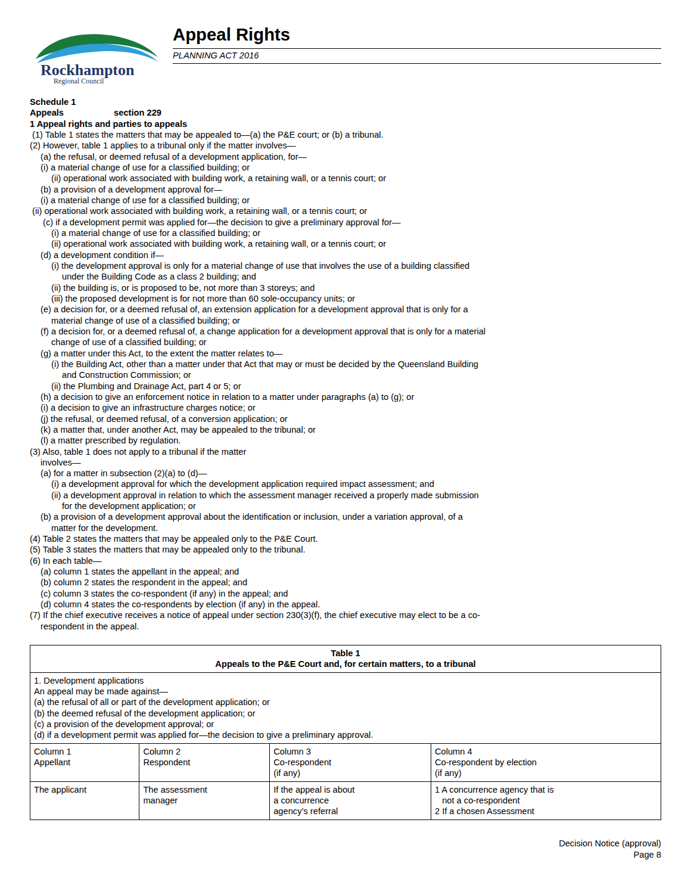Rockhampton Regional Council
Appeal Rights
PLANNING ACT 2016
Schedule 1
Appeals section 229
1 Appeal rights and parties to appeals
(1) Table 1 states the matters that may be appealed to—(a) the P&E court; or (b) a tribunal.
(2) However, table 1 applies to a tribunal only if the matter involves—
(a) the refusal, or deemed refusal of a development application, for—
(i) a material change of use for a classified building; or
(ii) operational work associated with building work, a retaining wall, or a tennis court; or
(b) a provision of a development approval for—
(i) a material change of use for a classified building; or
(ii) operational work associated with building work, a retaining wall, or a tennis court; or
(c) if a development permit was applied for—the decision to give a preliminary approval for—
(i) a material change of use for a classified building; or
(ii) operational work associated with building work, a retaining wall, or a tennis court; or
(d) a development condition if—
(i) the development approval is only for a material change of use that involves the use of a building classified
under the Building Code as a class 2 building; and
(ii) the building is, or is proposed to be, not more than 3 storeys; and
(iii) the proposed development is for not more than 60 sole-occupancy units; or
(e) a decision for, or a deemed refusal of, an extension application for a development approval that is only for a
material change of use of a classified building; or
(f) a decision for, or a deemed refusal of, a change application for a development approval that is only for a material
change of use of a classified building; or
(g) a matter under this Act, to the extent the matter relates to—
(i) the Building Act, other than a matter under that Act that may or must be decided by the Queensland Building
and Construction Commission; or
(ii) the Plumbing and Drainage Act, part 4 or 5; or
(h) a decision to give an enforcement notice in relation to a matter under paragraphs (a) to (g); or
(i) a decision to give an infrastructure charges notice; or
(j) the refusal, or deemed refusal, of a conversion application; or
(k) a matter that, under another Act, may be appealed to the tribunal; or
(l) a matter prescribed by regulation.
(3) Also, table 1 does not apply to a tribunal if the matter
involves—
(a) for a matter in subsection (2)(a) to (d)—
(i) a development approval for which the development application required impact assessment; and
(ii) a development approval in relation to which the assessment manager received a properly made submission
for the development application; or
(b) a provision of a development approval about the identification or inclusion, under a variation approval, of a
matter for the development.
(4) Table 2 states the matters that may be appealed only to the P&E Court.
(5) Table 3 states the matters that may be appealed only to the tribunal.
(6) In each table—
(a) column 1 states the appellant in the appeal; and
(b) column 2 states the respondent in the appeal; and
(c) column 3 states the co-respondent (if any) in the appeal; and
(d) column 4 states the co-respondents by election (if any) in the appeal.
(7) If the chief executive receives a notice of appeal under section 230(3)(f), the chief executive may elect to be a co-
respondent in the appeal.
| Table 1 Appeals to the P&E Court and, for certain matters, to a tribunal |
| --- |
| 1. Development applications An appeal may be made against— (a) the refusal of all or part of the development application; or (b) the deemed refusal of the development application; or (c) a provision of the development approval; or (d) if a development permit was applied for—the decision to give a preliminary approval. |
| Column 1 Appellant | Column 2 Respondent | Column 3 Co-respondent (if any) | Column 4 Co-respondent by election (if any) |
| The applicant | The assessment manager | If the appeal is about a concurrence agency’s referral | 1 A concurrence agency that is not a co-respondent 2 If a chosen Assessment |
Decision Notice (approval)
Page 8